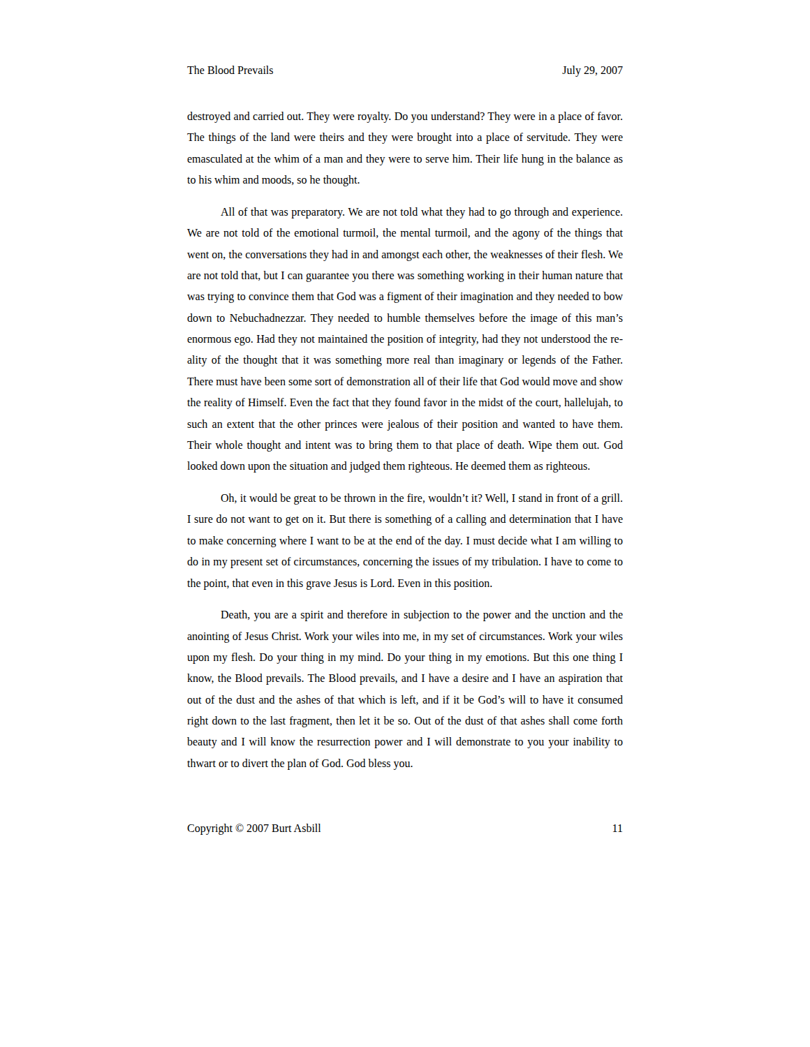The Blood Prevails
July 29, 2007
destroyed and carried out. They were royalty. Do you understand? They were in a place of favor. The things of the land were theirs and they were brought into a place of servitude. They were emasculated at the whim of a man and they were to serve him. Their life hung in the balance as to his whim and moods, so he thought.
All of that was preparatory. We are not told what they had to go through and experience. We are not told of the emotional turmoil, the mental turmoil, and the agony of the things that went on, the conversations they had in and amongst each other, the weaknesses of their flesh. We are not told that, but I can guarantee you there was something working in their human nature that was trying to convince them that God was a figment of their imagination and they needed to bow down to Nebuchadnezzar. They needed to humble themselves before the image of this man’s enormous ego. Had they not maintained the position of integrity, had they not understood the reality of the thought that it was something more real than imaginary or legends of the Father. There must have been some sort of demonstration all of their life that God would move and show the reality of Himself. Even the fact that they found favor in the midst of the court, hallelujah, to such an extent that the other princes were jealous of their position and wanted to have them. Their whole thought and intent was to bring them to that place of death. Wipe them out. God looked down upon the situation and judged them righteous. He deemed them as righteous.
Oh, it would be great to be thrown in the fire, wouldn’t it? Well, I stand in front of a grill. I sure do not want to get on it. But there is something of a calling and determination that I have to make concerning where I want to be at the end of the day. I must decide what I am willing to do in my present set of circumstances, concerning the issues of my tribulation. I have to come to the point, that even in this grave Jesus is Lord. Even in this position.
Death, you are a spirit and therefore in subjection to the power and the unction and the anointing of Jesus Christ. Work your wiles into me, in my set of circumstances. Work your wiles upon my flesh. Do your thing in my mind. Do your thing in my emotions. But this one thing I know, the Blood prevails. The Blood prevails, and I have a desire and I have an aspiration that out of the dust and the ashes of that which is left, and if it be God’s will to have it consumed right down to the last fragment, then let it be so. Out of the dust of that ashes shall come forth beauty and I will know the resurrection power and I will demonstrate to you your inability to thwart or to divert the plan of God. God bless you.
Copyright © 2007 Burt Asbill
11